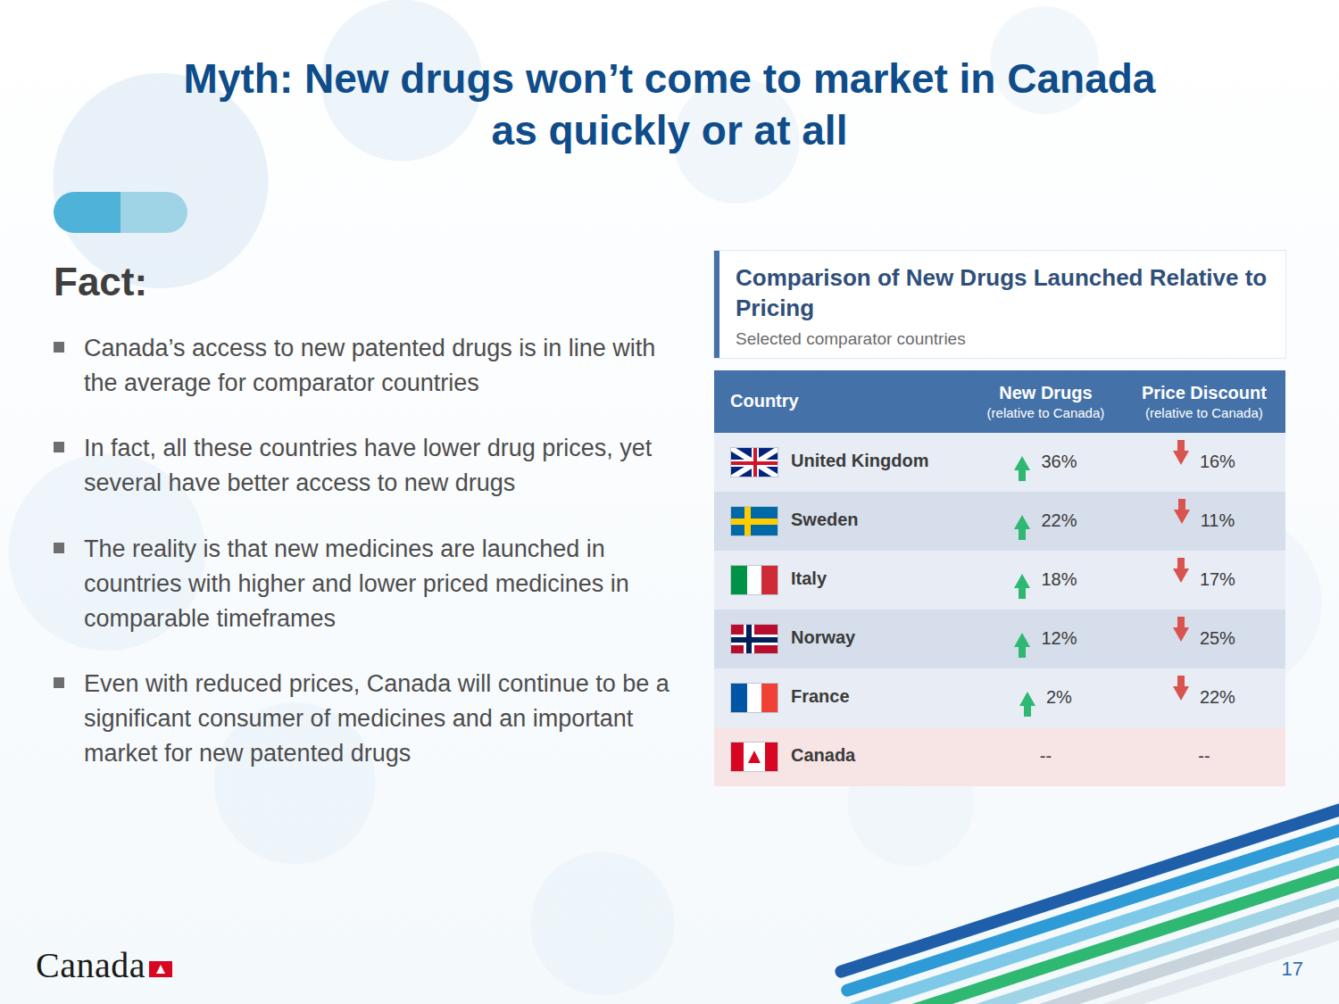Myth: New drugs won’t come to market in Canada
as quickly or at all
Fact:
Canada’s access to new patented drugs is in line with the average for comparator countries
In fact, all these countries have lower drug prices, yet several have better access to new drugs
The reality is that new medicines are launched in countries with higher and lower priced medicines in comparable timeframes
Even with reduced prices, Canada will continue to be a significant consumer of medicines and an important market for new patented drugs
Comparison of New Drugs Launched Relative to Pricing
Selected comparator countries
| Country | New Drugs (relative to Canada) | Price Discount (relative to Canada) |
| --- | --- | --- |
| United Kingdom | 36% | 16% |
| Sweden | 22% | 11% |
| Italy | 18% | 17% |
| Norway | 12% | 25% |
| France | 2% | 22% |
| Canada | -- | -- |
Canada
17